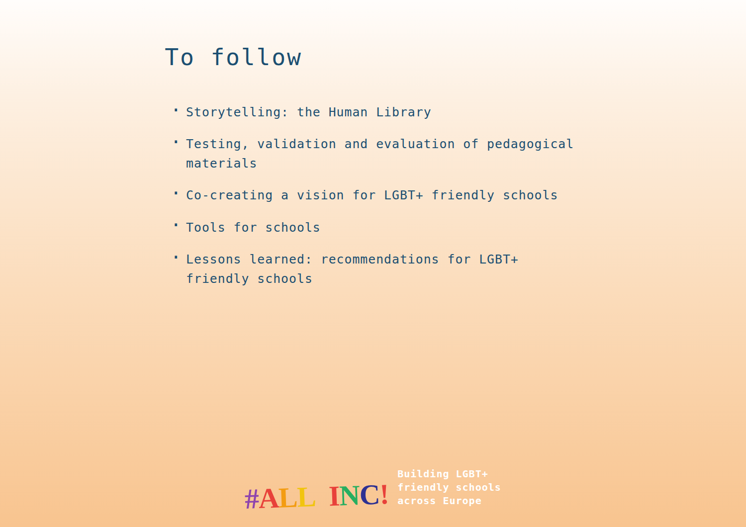To follow
Storytelling: the Human Library
Testing, validation and evaluation of pedagogical materials
Co-creating a vision for LGBT+ friendly schools
Tools for schools
Lessons learned: recommendations for LGBT+ friendly schools
#ALL INC!
Building LGBT+
friendly schools
across Europe